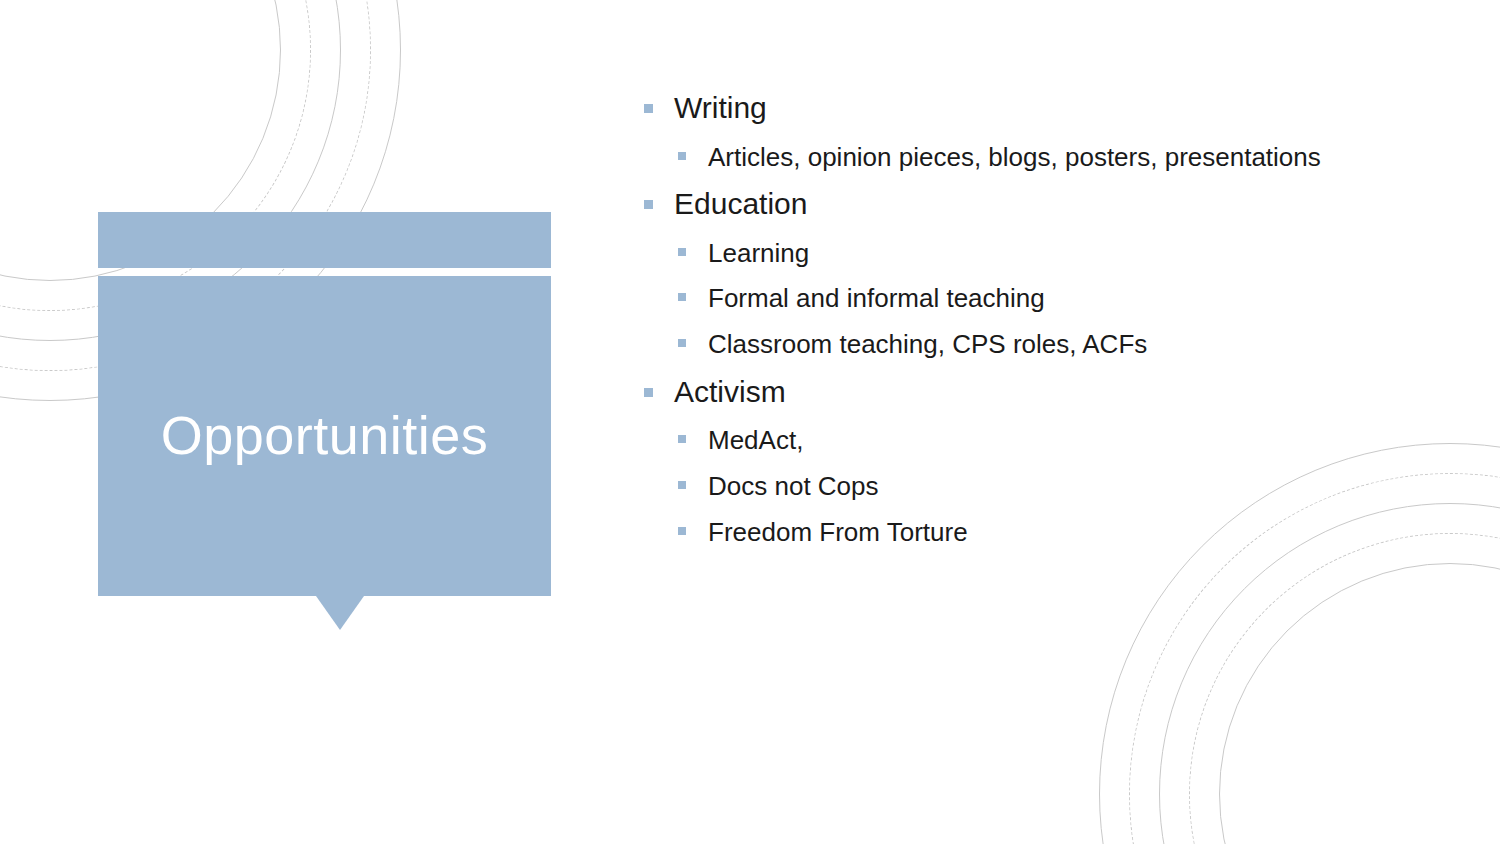Opportunities
Writing
Articles, opinion pieces, blogs, posters, presentations
Education
Learning
Formal and informal teaching
Classroom teaching, CPS roles, ACFs
Activism
MedAct,
Docs not Cops
Freedom From Torture